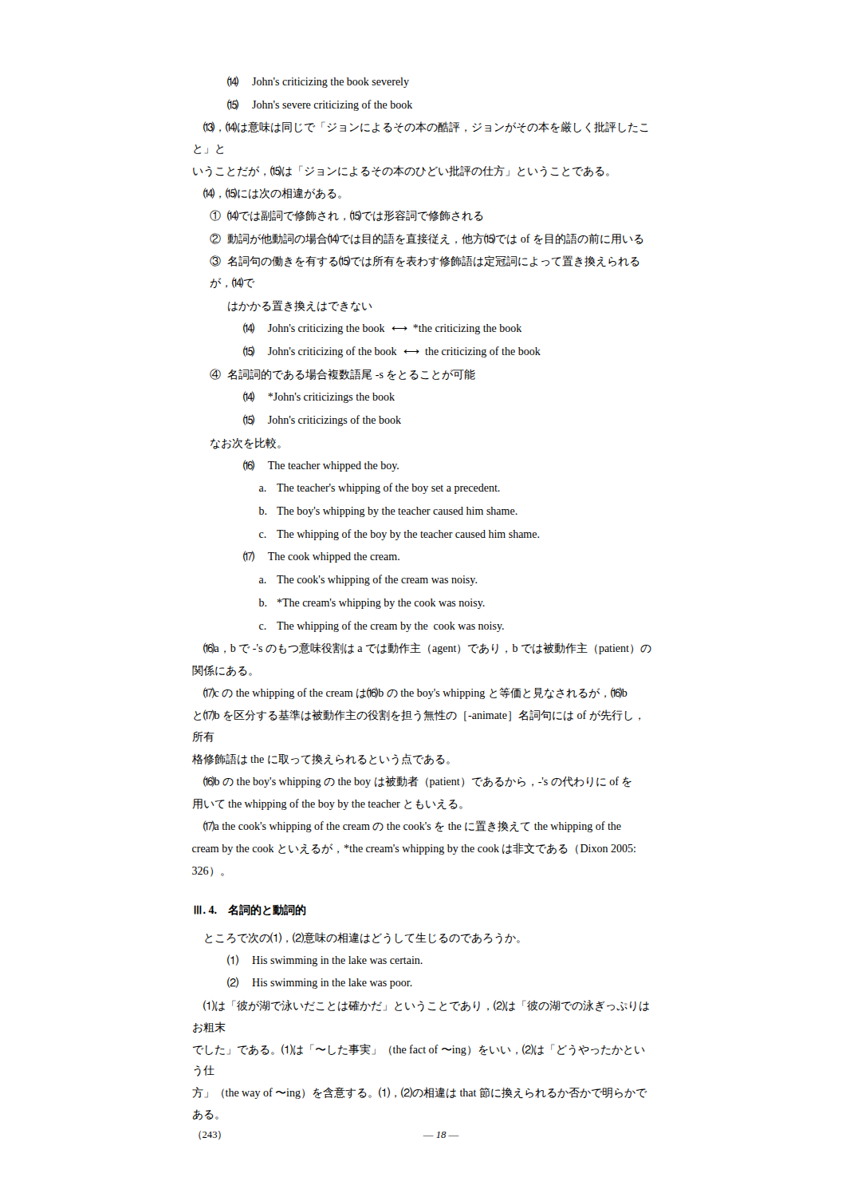⒁ John's criticizing the book severely
⒂ John's severe criticizing of the book
⒀，⒁は意味は同じで「ジョンによるその本の酷評，ジョンがその本を厳しく批評したこと」と
いうことだが，⒂は「ジョンによるその本のひどい批評の仕方」ということである。
⒁，⒂には次の相違がある。
①⒁では副詞で修飾され，⒂では形容詞で修飾される
②動詞が他動詞の場合⒁では目的語を直接従え，他方⒂では of を目的語の前に用いる
③名詞句の働きを有する⒂では所有を表わす修飾語は定冠詞によって置き換えられるが，⒁で
はかかる置き換えはできない
⒁ John's criticizing the book⟷*the criticizing the book
⒂ John's criticizing of the book⟷the criticizing of the book
④名詞詞的である場合複数語尾 -s をとることが可能
⒁*John's criticizings the book
⒂ John's criticizings of the book
なお次を比較。
⒃ The teacher whipped the boy.
a. The teacher's whipping of the boy set a precedent.
b. The boy's whipping by the teacher caused him shame.
c. The whipping of the boy by the teacher caused him shame.
⒄ The cook whipped the cream.
a. The cook's whipping of the cream was noisy.
b.*The cream's whipping by the cook was noisy.
c. The whipping of the cream by the cook was noisy.
⒃a，b で -'s のもつ意味役割は a では動作主（agent）であり，b では被動作主（patient）の
関係にある。
⒄c の the whipping of the cream は⒃b の the boy's whipping と等価と見なされるが，⒃b
と⒄b を区分する基準は被動作主の役割を担う無性の［-animate］名詞句には of が先行し，所有
格修飾語は the に取って換えられるという点である。
⒃b の the boy's whipping の the boy は被動者（patient）であるから，-'s の代わりに of を
用いて the whipping of the boy by the teacher ともいえる。
⒄a the cook's whipping of the cream の the cook's を the に置き換えて the whipping of the
cream by the cook といえるが，*the cream's whipping by the cook は非文である（Dixon 2005:
326）。
Ⅲ. 4.　名詞的と動詞的
ところで次の⑴，⑵意味の相違はどうして生じるのであろうか。
⑴ His swimming in the lake was certain.
⑵ His swimming in the lake was poor.
⑴は「彼が湖で泳いだことは確かだ」ということであり，⑵は「彼の湖での泳ぎっぷりはお粗末
でした」である。⑴は「〜した事実」（the fact of 〜ing）をいい，⑵は「どうやったかという仕
方」（the way of 〜ing）を含意する。⑴，⑵の相違は that 節に換えられるか否かで明らかである。
（243）
— 18 —